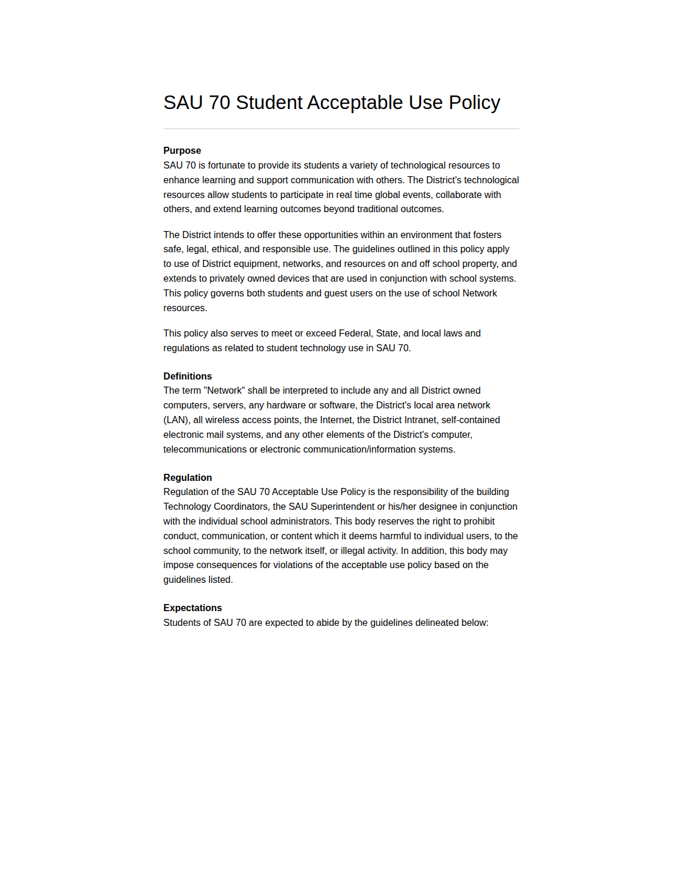SAU 70 Student Acceptable Use Policy
Purpose
SAU 70 is fortunate to provide its students a variety of technological resources to enhance learning and support communication with others. The District's technological resources allow students to participate in real time global events, collaborate with others, and extend learning outcomes beyond traditional outcomes.
The District intends to offer these opportunities within an environment that fosters safe, legal, ethical, and responsible use. The guidelines outlined in this policy apply to use of District equipment, networks, and resources on and off school property, and extends to privately owned devices that are used in conjunction with school systems. This policy governs both students and guest users on the use of school Network resources.
This policy also serves to meet or exceed Federal, State, and local laws and regulations as related to student technology use in SAU 70.
Definitions
The term "Network" shall be interpreted to include any and all District owned computers, servers, any hardware or software, the District's local area network (LAN), all wireless access points, the Internet, the District Intranet, self-contained electronic mail systems, and any other elements of the District's computer, telecommunications or electronic communication/information systems.
Regulation
Regulation of the SAU 70 Acceptable Use Policy is the responsibility of the building Technology Coordinators, the SAU Superintendent or his/her designee in conjunction with the individual school administrators. This body reserves the right to prohibit conduct, communication, or content which it deems harmful to individual users, to the school community, to the network itself, or illegal activity. In addition, this body may impose consequences for violations of the acceptable use policy based on the guidelines listed.
Expectations
Students of SAU 70 are expected to abide by the guidelines delineated below: